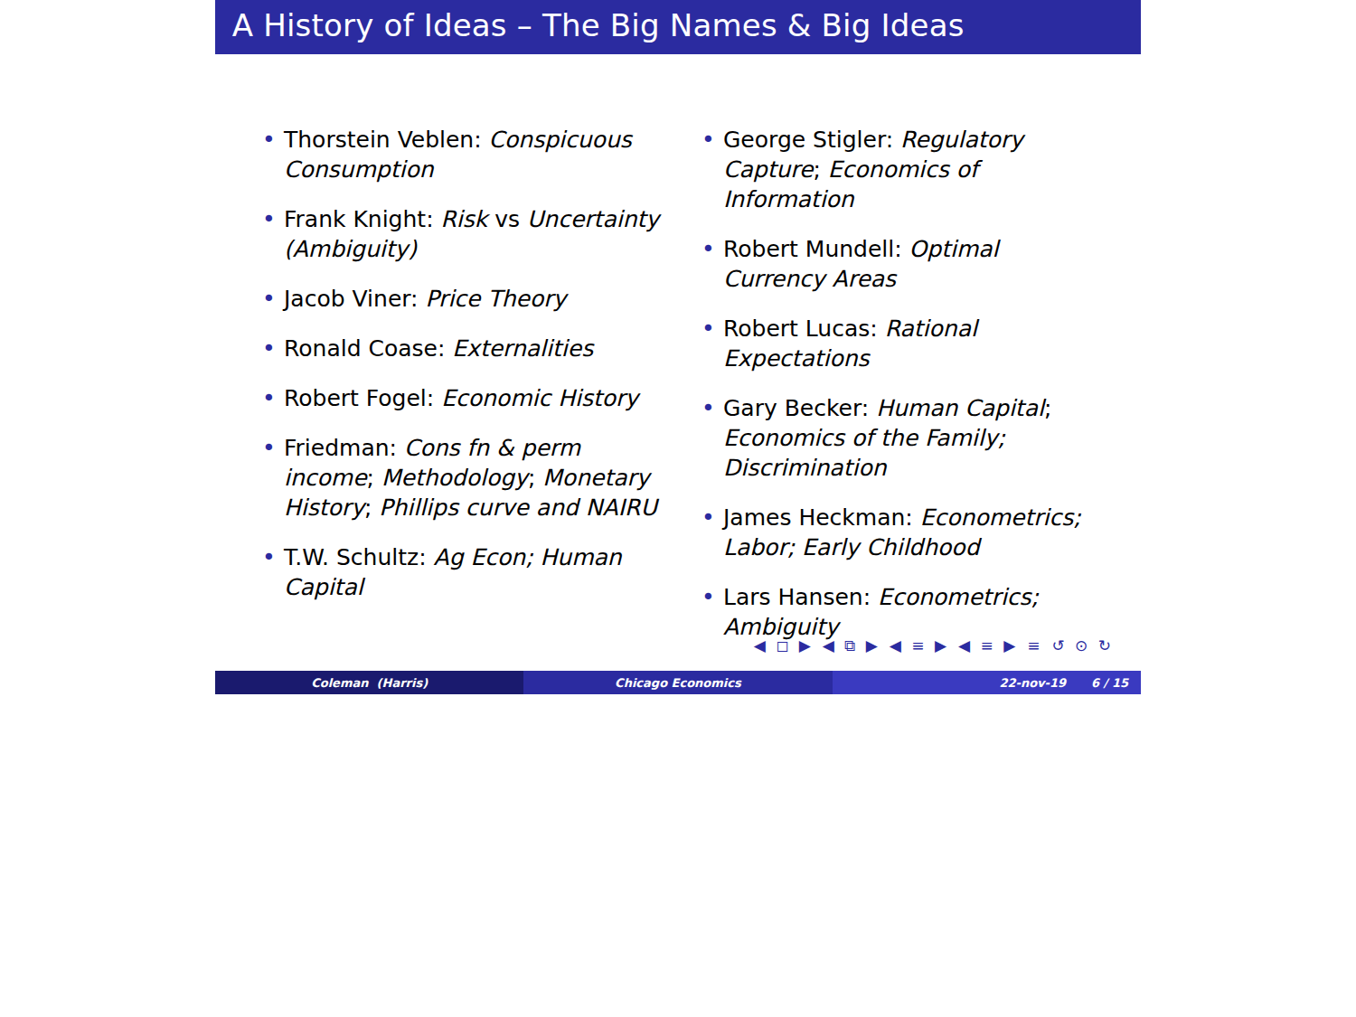A History of Ideas – The Big Names & Big Ideas
Thorstein Veblen: Conspicuous Consumption
Frank Knight: Risk vs Uncertainty (Ambiguity)
Jacob Viner: Price Theory
Ronald Coase: Externalities
Robert Fogel: Economic History
Friedman: Cons fn & perm income; Methodology; Monetary History; Phillips curve and NAIRU
T.W. Schultz: Ag Econ; Human Capital
George Stigler: Regulatory Capture; Economics of Information
Robert Mundell: Optimal Currency Areas
Robert Lucas: Rational Expectations
Gary Becker: Human Capital; Economics of the Family; Discrimination
James Heckman: Econometrics; Labor; Early Childhood
Lars Hansen: Econometrics; Ambiguity
◀ ◻ ▶◀ ⧉ ▶◀ ≡ ▶◀ ≡ ▶≡↺ ⊙ ↻
Coleman (Harris)
Chicago Economics
22-nov-196 / 15